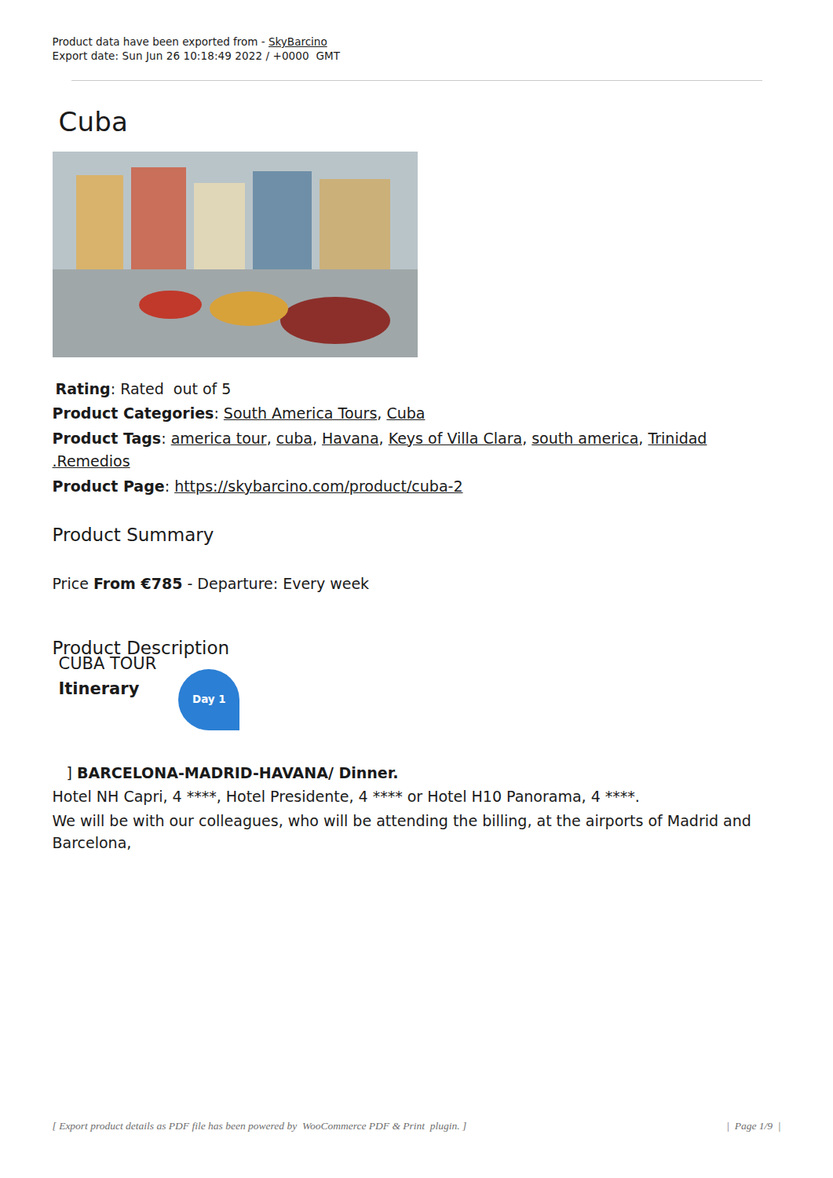Product data have been exported from - SkyBarcino Export date: Sun Jun 26 10:18:49 2022 / +0000 GMT
Cuba
Rating: Rated out of 5
Product Categories: South America Tours, Cuba
Product Tags: america tour, cuba, Havana, Keys of Villa Clara, south america, Trinidad .Remedios
Product Page: https://skybarcino.com/product/cuba-2
Product Summary
Price From €785 - Departure: Every week
Product Description
CUBA TOUR
Itinerary Day 1
] BARCELONA-MADRID-HAVANA/ Dinner.
Hotel NH Capri, 4 ****, Hotel Presidente, 4 **** or Hotel H10 Panorama, 4 ****.
We will be with our colleagues, who will be attending the billing, at the airports of Madrid and Barcelona,
[ Export product details as PDF file has been powered by WooCommerce PDF & Print plugin. ] | Page 1/9 |